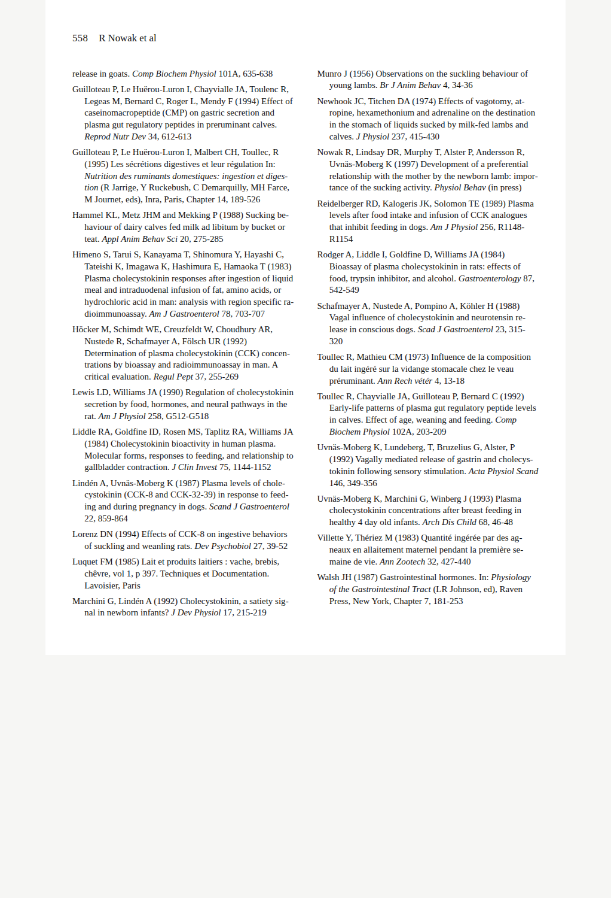558 R Nowak et al
release in goats. Comp Biochem Physiol 101A, 635-638
Guilloteau P, Le Huërou-Luron I, Chayvialle JA, Toulenc R, Legeas M, Bernard C, Roger L, Mendy F (1994) Effect of caseinomacropeptide (CMP) on gastric secretion and plasma gut regulatory peptides in preruminant calves. Reprod Nutr Dev 34, 612-613
Guilloteau P, Le Huërou-Luron I, Malbert CH, Toullec, R (1995) Les sécrétions digestives et leur régulation In: Nutrition des ruminants domestiques: ingestion et digestion (R Jarrige, Y Ruckebush, C Demarquilly, MH Farce, M Journet, eds), Inra, Paris, Chapter 14, 189-526
Hammel KL, Metz JHM and Mekking P (1988) Sucking behaviour of dairy calves fed milk ad libitum by bucket or teat. Appl Anim Behav Sci 20, 275-285
Himeno S, Tarui S, Kanayama T, Shinomura Y, Hayashi C, Tateishi K, Imagawa K, Hashimura E, Hamaoka T (1983) Plasma cholecystokinin responses after ingestion of liquid meal and intraduodenal infusion of fat, amino acids, or hydrochloric acid in man: analysis with region specific radioimmunoassay. Am J Gastroenterol 78, 703-707
Höcker M, Schimdt WE, Creuzfeldt W, Choudhury AR, Nustede R, Schafmayer A, Fölsch UR (1992) Determination of plasma cholecystokinin (CCK) concentrations by bioassay and radioimmunoassay in man. A critical evaluation. Regul Pept 37, 255-269
Lewis LD, Williams JA (1990) Regulation of cholecystokinin secretion by food, hormones, and neural pathways in the rat. Am J Physiol 258, G512-G518
Liddle RA, Goldfine ID, Rosen MS, Taplitz RA, Williams JA (1984) Cholecystokinin bioactivity in human plasma. Molecular forms, responses to feeding, and relationship to gallbladder contraction. J Clin Invest 75, 1144-1152
Lindén A, Uvnäs-Moberg K (1987) Plasma levels of cholecystokinin (CCK-8 and CCK-32-39) in response to feeding and during pregnancy in dogs. Scand J Gastroenterol 22, 859-864
Lorenz DN (1994) Effects of CCK-8 on ingestive behaviors of suckling and weanling rats. Dev Psychobiol 27, 39-52
Luquet FM (1985) Lait et produits laitiers : vache, brebis, chêvre, vol 1, p 397. Techniques et Documentation. Lavoisier, Paris
Marchini G, Lindén A (1992) Cholecystokinin, a satiety signal in newborn infants? J Dev Physiol 17, 215-219
Munro J (1956) Observations on the suckling behaviour of young lambs. Br J Anim Behav 4, 34-36
Newhook JC, Titchen DA (1974) Effects of vagotomy, atropine, hexamethonium and adrenaline on the destination in the stomach of liquids sucked by milk-fed lambs and calves. J Physiol 237, 415-430
Nowak R, Lindsay DR, Murphy T, Alster P, Andersson R, Uvnäs-Moberg K (1997) Development of a preferential relationship with the mother by the newborn lamb: importance of the sucking activity. Physiol Behav (in press)
Reidelberger RD, Kalogeris JK, Solomon TE (1989) Plasma levels after food intake and infusion of CCK analogues that inhibit feeding in dogs. Am J Physiol 256, R1148-R1154
Rodger A, Liddle I, Goldfine D, Williams JA (1984) Bioassay of plasma cholecystokinin in rats: effects of food, trypsin inhibitor, and alcohol. Gastroenterology 87, 542-549
Schafmayer A, Nustede A, Pompino A, Köhler H (1988) Vagal influence of cholecystokinin and neurotensin release in conscious dogs. Scad J Gastroenterol 23, 315-320
Toullec R, Mathieu CM (1973) Influence de la composition du lait ingéré sur la vidange stomacale chez le veau préruminant. Ann Rech vétér 4, 13-18
Toullec R, Chayvialle JA, Guilloteau P, Bernard C (1992) Early-life patterns of plasma gut regulatory peptide levels in calves. Effect of age, weaning and feeding. Comp Biochem Physiol 102A, 203-209
Uvnäs-Moberg K, Lundeberg, T, Bruzelius G, Alster, P (1992) Vagally mediated release of gastrin and cholecystokinin following sensory stimulation. Acta Physiol Scand 146, 349-356
Uvnäs-Moberg K, Marchini G, Winberg J (1993) Plasma cholecystokinin concentrations after breast feeding in healthy 4 day old infants. Arch Dis Child 68, 46-48
Villette Y, Thériez M (1983) Quantité ingérée par des agneaux en allaitement maternel pendant la première semaine de vie. Ann Zootech 32, 427-440
Walsh JH (1987) Gastrointestinal hormones. In: Physiology of the Gastrointestinal Tract (LR Johnson, ed), Raven Press, New York, Chapter 7, 181-253